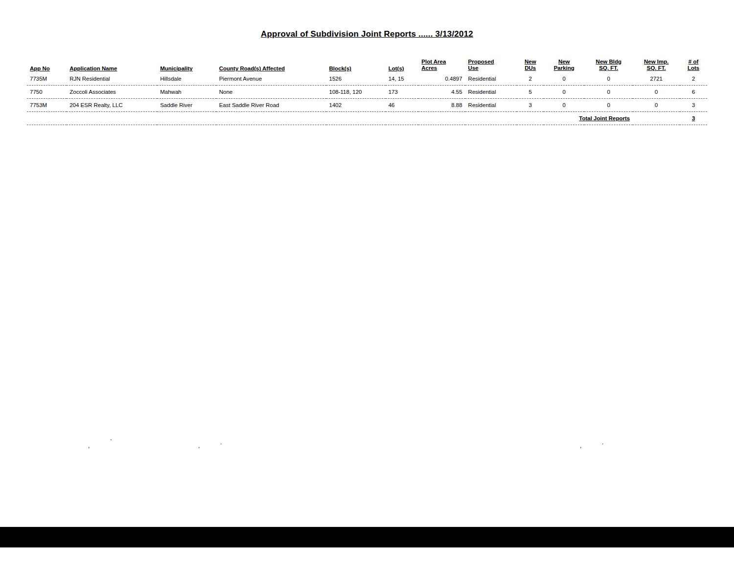Approval of Subdivision Joint Reports ...... 3/13/2012
| App No | Application Name | Municipality | County Road(s) Affected | Block(s) | Lot(s) | Plot Area Acres | Proposed Use | New DUs | New Parking | New Bldg SQ. FT. | New Imp. SQ. FT. | # of Lots |
| --- | --- | --- | --- | --- | --- | --- | --- | --- | --- | --- | --- | --- |
| 7735M | RJN Residential | Hillsdale | Piermont Avenue | 1526 | 14, 15 | 0.4897 | Residential | 2 | 0 | 0 | 2721 | 2 |
| 7750 | Zoccoli Associates | Mahwah | None | 108-118, 120 | 173 | 4.55 | Residential | 5 | 0 | 0 | 0 | 6 |
| 7753M | 204 ESR Realty, LLC | Saddle River | East Saddle River Road | 1402 | 46 | 8.88 | Residential | 3 | 0 | 0 | 0 | 3 |
| Total Joint Reports | | 3 |
, ` , . , .